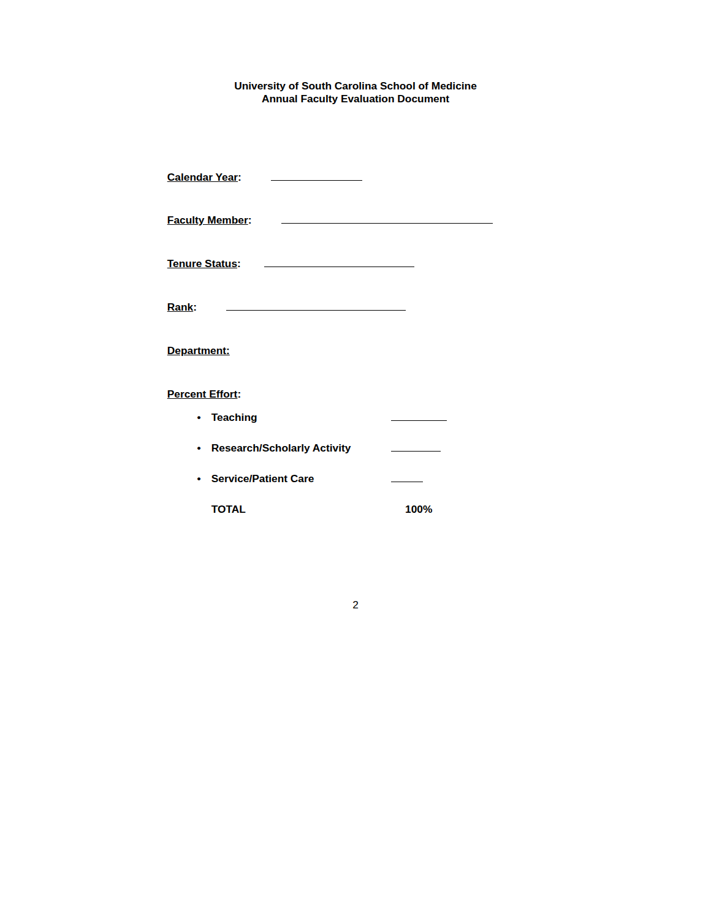University of South Carolina School of Medicine Annual Faculty Evaluation Document
Calendar Year:
Faculty Member:
Tenure Status:
Rank:
Department:
Percent Effort:
• Teaching
• Research/Scholarly Activity
• Service/Patient Care
TOTAL 100%
2